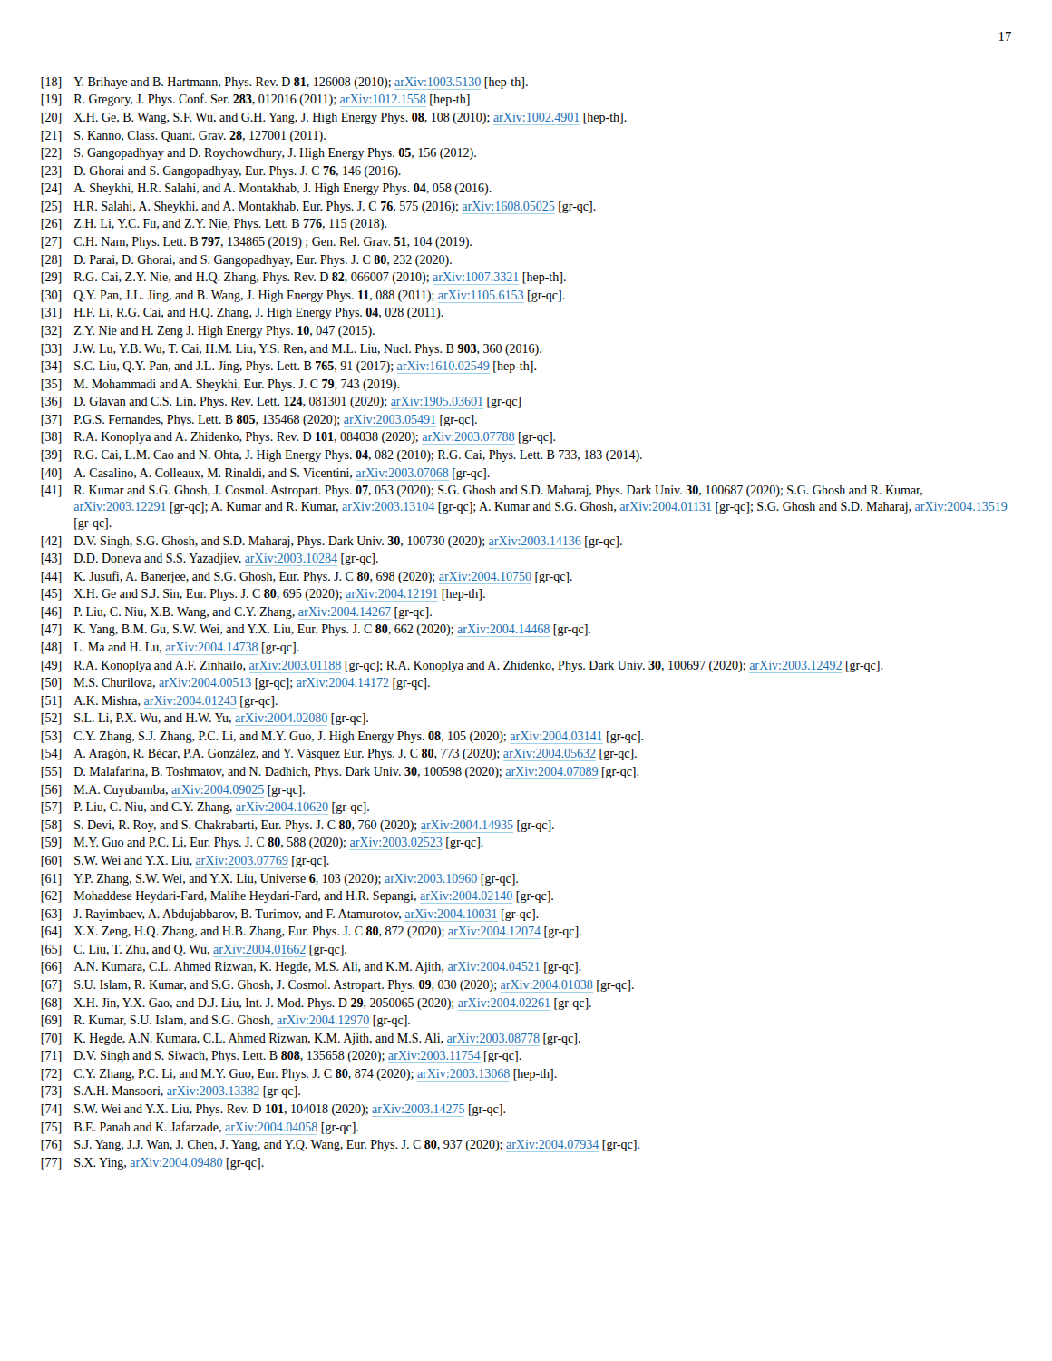17
[18] Y. Brihaye and B. Hartmann, Phys. Rev. D 81, 126008 (2010); arXiv:1003.5130 [hep-th].
[19] R. Gregory, J. Phys. Conf. Ser. 283, 012016 (2011); arXiv:1012.1558 [hep-th]
[20] X.H. Ge, B. Wang, S.F. Wu, and G.H. Yang, J. High Energy Phys. 08, 108 (2010); arXiv:1002.4901 [hep-th].
[21] S. Kanno, Class. Quant. Grav. 28, 127001 (2011).
[22] S. Gangopadhyay and D. Roychowdhury, J. High Energy Phys. 05, 156 (2012).
[23] D. Ghorai and S. Gangopadhyay, Eur. Phys. J. C 76, 146 (2016).
[24] A. Sheykhi, H.R. Salahi, and A. Montakhab, J. High Energy Phys. 04, 058 (2016).
[25] H.R. Salahi, A. Sheykhi, and A. Montakhab, Eur. Phys. J. C 76, 575 (2016); arXiv:1608.05025 [gr-qc].
[26] Z.H. Li, Y.C. Fu, and Z.Y. Nie, Phys. Lett. B 776, 115 (2018).
[27] C.H. Nam, Phys. Lett. B 797, 134865 (2019) ; Gen. Rel. Grav. 51, 104 (2019).
[28] D. Parai, D. Ghorai, and S. Gangopadhyay, Eur. Phys. J. C 80, 232 (2020).
[29] R.G. Cai, Z.Y. Nie, and H.Q. Zhang, Phys. Rev. D 82, 066007 (2010); arXiv:1007.3321 [hep-th].
[30] Q.Y. Pan, J.L. Jing, and B. Wang, J. High Energy Phys. 11, 088 (2011); arXiv:1105.6153 [gr-qc].
[31] H.F. Li, R.G. Cai, and H.Q. Zhang, J. High Energy Phys. 04, 028 (2011).
[32] Z.Y. Nie and H. Zeng J. High Energy Phys. 10, 047 (2015).
[33] J.W. Lu, Y.B. Wu, T. Cai, H.M. Liu, Y.S. Ren, and M.L. Liu, Nucl. Phys. B 903, 360 (2016).
[34] S.C. Liu, Q.Y. Pan, and J.L. Jing, Phys. Lett. B 765, 91 (2017); arXiv:1610.02549 [hep-th].
[35] M. Mohammadi and A. Sheykhi, Eur. Phys. J. C 79, 743 (2019).
[36] D. Glavan and C.S. Lin, Phys. Rev. Lett. 124, 081301 (2020); arXiv:1905.03601 [gr-qc]
[37] P.G.S. Fernandes, Phys. Lett. B 805, 135468 (2020); arXiv:2003.05491 [gr-qc].
[38] R.A. Konoplya and A. Zhidenko, Phys. Rev. D 101, 084038 (2020); arXiv:2003.07788 [gr-qc].
[39] R.G. Cai, L.M. Cao and N. Ohta, J. High Energy Phys. 04, 082 (2010); R.G. Cai, Phys. Lett. B 733, 183 (2014).
[40] A. Casalino, A. Colleaux, M. Rinaldi, and S. Vicentini, arXiv:2003.07068 [gr-qc].
[41] R. Kumar and S.G. Ghosh, J. Cosmol. Astropart. Phys. 07, 053 (2020); S.G. Ghosh and S.D. Maharaj, Phys. Dark Univ. 30, 100687 (2020); S.G. Ghosh and R. Kumar, arXiv:2003.12291 [gr-qc]; A. Kumar and R. Kumar, arXiv:2003.13104 [gr-qc]; A. Kumar and S.G. Ghosh, arXiv:2004.01131 [gr-qc]; S.G. Ghosh and S.D. Maharaj, arXiv:2004.13519 [gr-qc].
[42] D.V. Singh, S.G. Ghosh, and S.D. Maharaj, Phys. Dark Univ. 30, 100730 (2020); arXiv:2003.14136 [gr-qc].
[43] D.D. Doneva and S.S. Yazadjiev, arXiv:2003.10284 [gr-qc].
[44] K. Jusufi, A. Banerjee, and S.G. Ghosh, Eur. Phys. J. C 80, 698 (2020); arXiv:2004.10750 [gr-qc].
[45] X.H. Ge and S.J. Sin, Eur. Phys. J. C 80, 695 (2020); arXiv:2004.12191 [hep-th].
[46] P. Liu, C. Niu, X.B. Wang, and C.Y. Zhang, arXiv:2004.14267 [gr-qc].
[47] K. Yang, B.M. Gu, S.W. Wei, and Y.X. Liu, Eur. Phys. J. C 80, 662 (2020); arXiv:2004.14468 [gr-qc].
[48] L. Ma and H. Lu, arXiv:2004.14738 [gr-qc].
[49] R.A. Konoplya and A.F. Zinhailo, arXiv:2003.01188 [gr-qc]; R.A. Konoplya and A. Zhidenko, Phys. Dark Univ. 30, 100697 (2020); arXiv:2003.12492 [gr-qc].
[50] M.S. Churilova, arXiv:2004.00513 [gr-qc]; arXiv:2004.14172 [gr-qc].
[51] A.K. Mishra, arXiv:2004.01243 [gr-qc].
[52] S.L. Li, P.X. Wu, and H.W. Yu, arXiv:2004.02080 [gr-qc].
[53] C.Y. Zhang, S.J. Zhang, P.C. Li, and M.Y. Guo, J. High Energy Phys. 08, 105 (2020); arXiv:2004.03141 [gr-qc].
[54] A. Aragón, R. Bécar, P.A. González, and Y. Vásquez Eur. Phys. J. C 80, 773 (2020); arXiv:2004.05632 [gr-qc].
[55] D. Malafarina, B. Toshmatov, and N. Dadhich, Phys. Dark Univ. 30, 100598 (2020); arXiv:2004.07089 [gr-qc].
[56] M.A. Cuyubamba, arXiv:2004.09025 [gr-qc].
[57] P. Liu, C. Niu, and C.Y. Zhang, arXiv:2004.10620 [gr-qc].
[58] S. Devi, R. Roy, and S. Chakrabarti, Eur. Phys. J. C 80, 760 (2020); arXiv:2004.14935 [gr-qc].
[59] M.Y. Guo and P.C. Li, Eur. Phys. J. C 80, 588 (2020); arXiv:2003.02523 [gr-qc].
[60] S.W. Wei and Y.X. Liu, arXiv:2003.07769 [gr-qc].
[61] Y.P. Zhang, S.W. Wei, and Y.X. Liu, Universe 6, 103 (2020); arXiv:2003.10960 [gr-qc].
[62] Mohaddese Heydari-Fard, Malihe Heydari-Fard, and H.R. Sepangi, arXiv:2004.02140 [gr-qc].
[63] J. Rayimbaev, A. Abdujabbarov, B. Turimov, and F. Atamurotov, arXiv:2004.10031 [gr-qc].
[64] X.X. Zeng, H.Q. Zhang, and H.B. Zhang, Eur. Phys. J. C 80, 872 (2020); arXiv:2004.12074 [gr-qc].
[65] C. Liu, T. Zhu, and Q. Wu, arXiv:2004.01662 [gr-qc].
[66] A.N. Kumara, C.L. Ahmed Rizwan, K. Hegde, M.S. Ali, and K.M. Ajith, arXiv:2004.04521 [gr-qc].
[67] S.U. Islam, R. Kumar, and S.G. Ghosh, J. Cosmol. Astropart. Phys. 09, 030 (2020); arXiv:2004.01038 [gr-qc].
[68] X.H. Jin, Y.X. Gao, and D.J. Liu, Int. J. Mod. Phys. D 29, 2050065 (2020); arXiv:2004.02261 [gr-qc].
[69] R. Kumar, S.U. Islam, and S.G. Ghosh, arXiv:2004.12970 [gr-qc].
[70] K. Hegde, A.N. Kumara, C.L. Ahmed Rizwan, K.M. Ajith, and M.S. Ali, arXiv:2003.08778 [gr-qc].
[71] D.V. Singh and S. Siwach, Phys. Lett. B 808, 135658 (2020); arXiv:2003.11754 [gr-qc].
[72] C.Y. Zhang, P.C. Li, and M.Y. Guo, Eur. Phys. J. C 80, 874 (2020); arXiv:2003.13068 [hep-th].
[73] S.A.H. Mansoori, arXiv:2003.13382 [gr-qc].
[74] S.W. Wei and Y.X. Liu, Phys. Rev. D 101, 104018 (2020); arXiv:2003.14275 [gr-qc].
[75] B.E. Panah and K. Jafarzade, arXiv:2004.04058 [gr-qc].
[76] S.J. Yang, J.J. Wan, J. Chen, J. Yang, and Y.Q. Wang, Eur. Phys. J. C 80, 937 (2020); arXiv:2004.07934 [gr-qc].
[77] S.X. Ying, arXiv:2004.09480 [gr-qc].